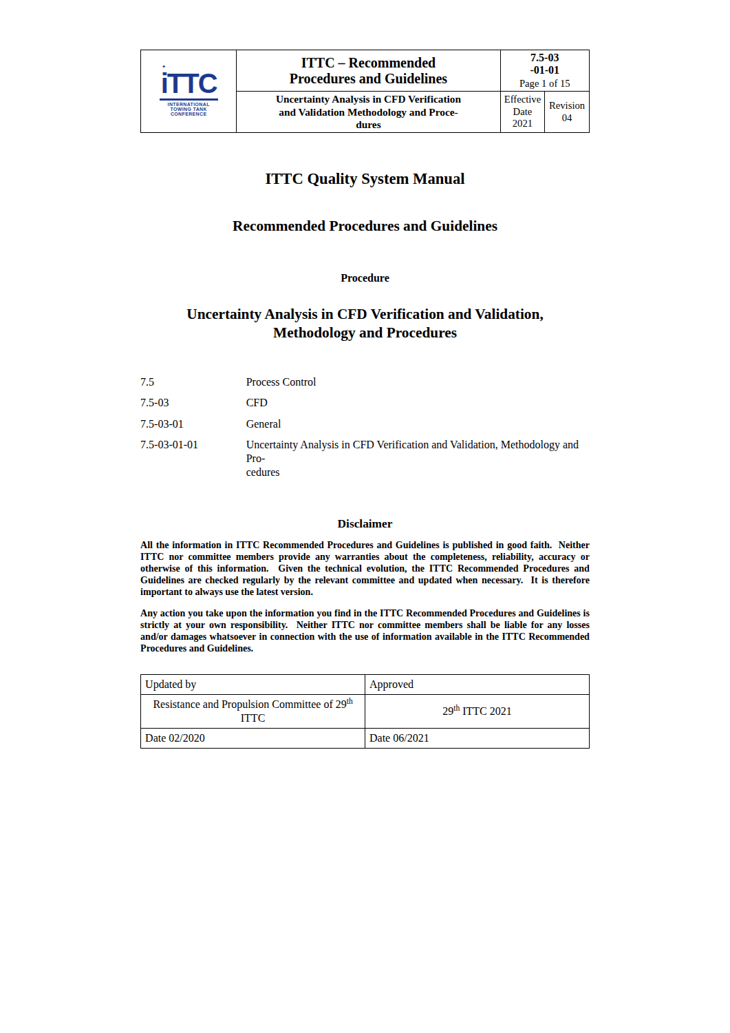| • iTTC INTERNATIONAL TOWING TANK CONFERENCE | ITTC – Recommended Procedures and Guidelines | 7.5-03 -01-01 Page 1 of 15 |
| Uncertainty Analysis in CFD Verification and Validation Methodology and Proce- dures | Effective Date 2021 | Revision 04 |
ITTC Quality System Manual
Recommended Procedures and Guidelines
Procedure
Uncertainty Analysis in CFD Verification and Validation,
Methodology and Procedures
| 7.5 | Process Control |
| 7.5-03 | CFD |
| 7.5-03-01 | General |
| 7.5-03-01-01 | Uncertainty Analysis in CFD Verification and Validation, Methodology and Pro- cedures |
Disclaimer
All the information in ITTC Recommended Procedures and Guidelines is published in good faith. Neither ITTC nor committee members provide any warranties about the completeness, reliability, accuracy or otherwise of this information. Given the technical evolution, the ITTC Recommended Procedures and Guidelines are checked regularly by the relevant committee and updated when necessary. It is therefore important to always use the latest version.
Any action you take upon the information you find in the ITTC Recommended Procedures and Guidelines is strictly at your own responsibility. Neither ITTC nor committee members shall be liable for any losses and/or damages whatsoever in connection with the use of information available in the ITTC Recommended Procedures and Guidelines.
| Updated by | Approved |
| Resistance and Propulsion Committee of 29 th ITTC | 29 th ITTC 2021 |
| Date 02/2020 | Date 06/2021 |